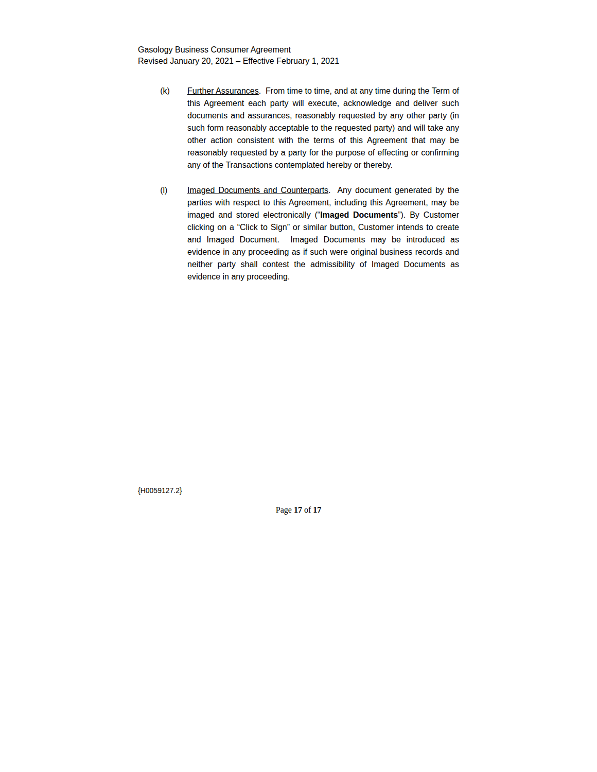Gasology Business Consumer Agreement
Revised January 20, 2021 – Effective February 1, 2021
(k)
Further Assurances. From time to time, and at any time during the Term of this Agreement each party will execute, acknowledge and deliver such documents and assurances, reasonably requested by any other party (in such form reasonably acceptable to the requested party) and will take any other action consistent with the terms of this Agreement that may be reasonably requested by a party for the purpose of effecting or confirming any of the Transactions contemplated hereby or thereby.
(l)
Imaged Documents and Counterparts. Any document generated by the parties with respect to this Agreement, including this Agreement, may be imaged and stored electronically (“Imaged Documents”). By Customer clicking on a “Click to Sign” or similar button, Customer intends to create and Imaged Document. Imaged Documents may be introduced as evidence in any proceeding as if such were original business records and neither party shall contest the admissibility of Imaged Documents as evidence in any proceeding.
{H0059127.2}
Page 17 of 17